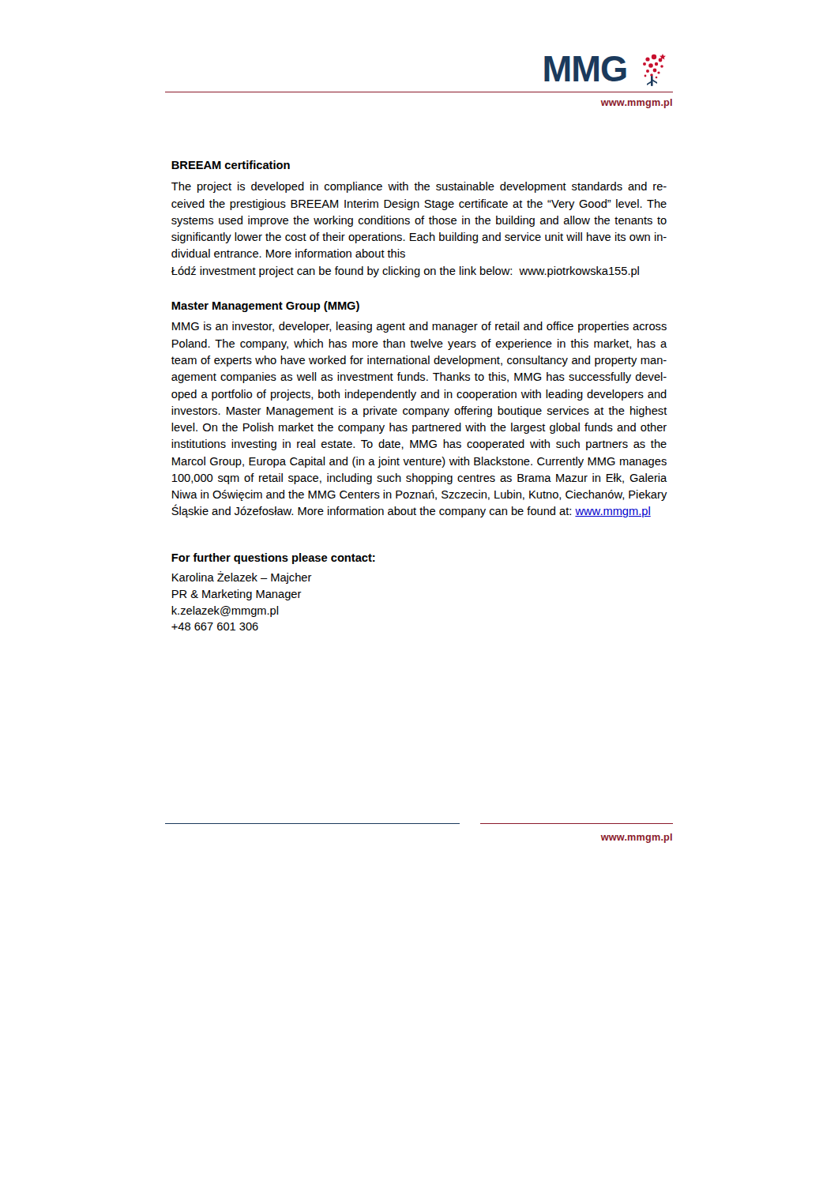MMG
www.mmgm.pl
BREEAM certification
The project is developed in compliance with the sustainable development standards and received the prestigious BREEAM Interim Design Stage certificate at the “Very Good” level. The systems used improve the working conditions of those in the building and allow the tenants to significantly lower the cost of their operations. Each building and service unit will have its own individual entrance. More information about this
Łódź investment project can be found by clicking on the link below: www.piotrkowska155.pl
Master Management Group (MMG)
MMG is an investor, developer, leasing agent and manager of retail and office properties across Poland. The company, which has more than twelve years of experience in this market, has a team of experts who have worked for international development, consultancy and property management companies as well as investment funds. Thanks to this, MMG has successfully developed a portfolio of projects, both independently and in cooperation with leading developers and investors. Master Management is a private company offering boutique services at the highest level. On the Polish market the company has partnered with the largest global funds and other institutions investing in real estate. To date, MMG has cooperated with such partners as the Marcol Group, Europa Capital and (in a joint venture) with Blackstone. Currently MMG manages 100,000 sqm of retail space, including such shopping centres as Brama Mazur in Ełk, Galeria Niwa in Oświęcim and the MMG Centers in Poznań, Szczecin, Lubin, Kutno, Ciechanów, Piekary Śląskie and Józefosław. More information about the company can be found at: www.mmgm.pl
For further questions please contact:
Karolina Żelazek – Majcher
PR & Marketing Manager
k.zelazek@mmgm.pl
+48 667 601 306
www.mmgm.pl